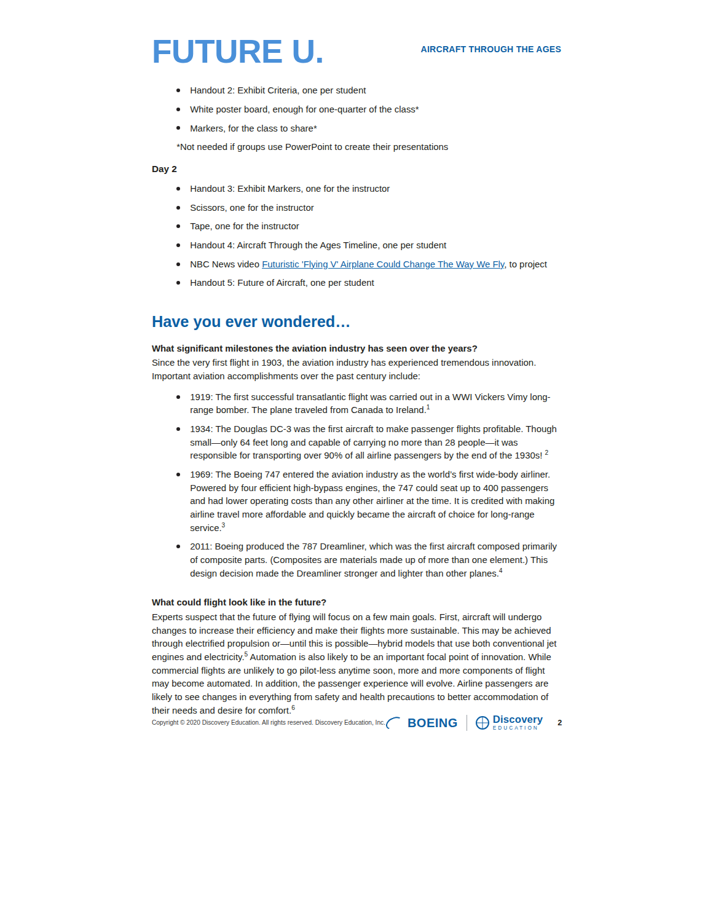FUTURE U.
Aircraft Through the Ages
Handout 2: Exhibit Criteria, one per student
White poster board, enough for one-quarter of the class*
Markers, for the class to share*
*Not needed if groups use PowerPoint to create their presentations
Day 2
Handout 3: Exhibit Markers, one for the instructor
Scissors, one for the instructor
Tape, one for the instructor
Handout 4: Aircraft Through the Ages Timeline, one per student
NBC News video Futuristic 'Flying V' Airplane Could Change The Way We Fly, to project
Handout 5: Future of Aircraft, one per student
Have you ever wondered…
What significant milestones the aviation industry has seen over the years?
Since the very first flight in 1903, the aviation industry has experienced tremendous innovation. Important aviation accomplishments over the past century include:
1919: The first successful transatlantic flight was carried out in a WWI Vickers Vimy long-range bomber. The plane traveled from Canada to Ireland.1
1934: The Douglas DC-3 was the first aircraft to make passenger flights profitable. Though small—only 64 feet long and capable of carrying no more than 28 people—it was responsible for transporting over 90% of all airline passengers by the end of the 1930s! 2
1969: The Boeing 747 entered the aviation industry as the world’s first wide-body airliner. Powered by four efficient high-bypass engines, the 747 could seat up to 400 passengers and had lower operating costs than any other airliner at the time. It is credited with making airline travel more affordable and quickly became the aircraft of choice for long-range service.3
2011: Boeing produced the 787 Dreamliner, which was the first aircraft composed primarily of composite parts. (Composites are materials made up of more than one element.) This design decision made the Dreamliner stronger and lighter than other planes.4
What could flight look like in the future?
Experts suspect that the future of flying will focus on a few main goals. First, aircraft will undergo changes to increase their efficiency and make their flights more sustainable. This may be achieved through electrified propulsion or—until this is possible—hybrid models that use both conventional jet engines and electricity.5 Automation is also likely to be an important focal point of innovation. While commercial flights are unlikely to go pilot-less anytime soon, more and more components of flight may become automated. In addition, the passenger experience will evolve. Airline passengers are likely to see changes in everything from safety and health precautions to better accommodation of their needs and desire for comfort.6
Copyright © 2020 Discovery Education. All rights reserved. Discovery Education, Inc.
BOEING
Discovery
EDUCATION
2